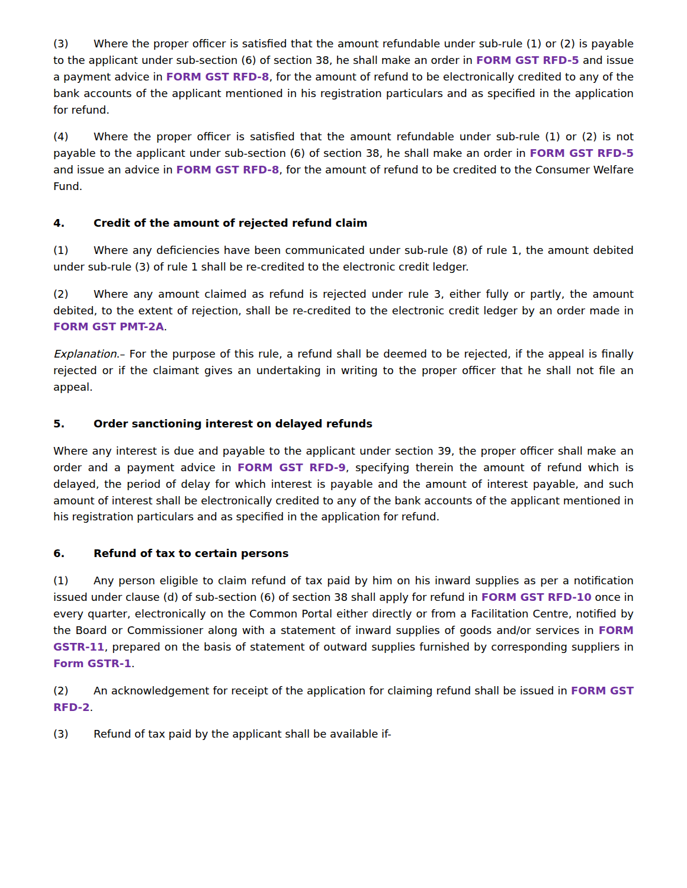(3) Where the proper officer is satisfied that the amount refundable under sub-rule (1) or (2) is payable to the applicant under sub-section (6) of section 38, he shall make an order in FORM GST RFD-5 and issue a payment advice in FORM GST RFD-8, for the amount of refund to be electronically credited to any of the bank accounts of the applicant mentioned in his registration particulars and as specified in the application for refund.
(4) Where the proper officer is satisfied that the amount refundable under sub-rule (1) or (2) is not payable to the applicant under sub-section (6) of section 38, he shall make an order in FORM GST RFD-5 and issue an advice in FORM GST RFD-8, for the amount of refund to be credited to the Consumer Welfare Fund.
4. Credit of the amount of rejected refund claim
(1) Where any deficiencies have been communicated under sub-rule (8) of rule 1, the amount debited under sub-rule (3) of rule 1 shall be re-credited to the electronic credit ledger.
(2) Where any amount claimed as refund is rejected under rule 3, either fully or partly, the amount debited, to the extent of rejection, shall be re-credited to the electronic credit ledger by an order made in FORM GST PMT-2A.
Explanation.– For the purpose of this rule, a refund shall be deemed to be rejected, if the appeal is finally rejected or if the claimant gives an undertaking in writing to the proper officer that he shall not file an appeal.
5. Order sanctioning interest on delayed refunds
Where any interest is due and payable to the applicant under section 39, the proper officer shall make an order and a payment advice in FORM GST RFD-9, specifying therein the amount of refund which is delayed, the period of delay for which interest is payable and the amount of interest payable, and such amount of interest shall be electronically credited to any of the bank accounts of the applicant mentioned in his registration particulars and as specified in the application for refund.
6. Refund of tax to certain persons
(1) Any person eligible to claim refund of tax paid by him on his inward supplies as per a notification issued under clause (d) of sub-section (6) of section 38 shall apply for refund in FORM GST RFD-10 once in every quarter, electronically on the Common Portal either directly or from a Facilitation Centre, notified by the Board or Commissioner along with a statement of inward supplies of goods and/or services in FORM GSTR-11, prepared on the basis of statement of outward supplies furnished by corresponding suppliers in Form GSTR-1.
(2) An acknowledgement for receipt of the application for claiming refund shall be issued in FORM GST RFD-2.
(3) Refund of tax paid by the applicant shall be available if-